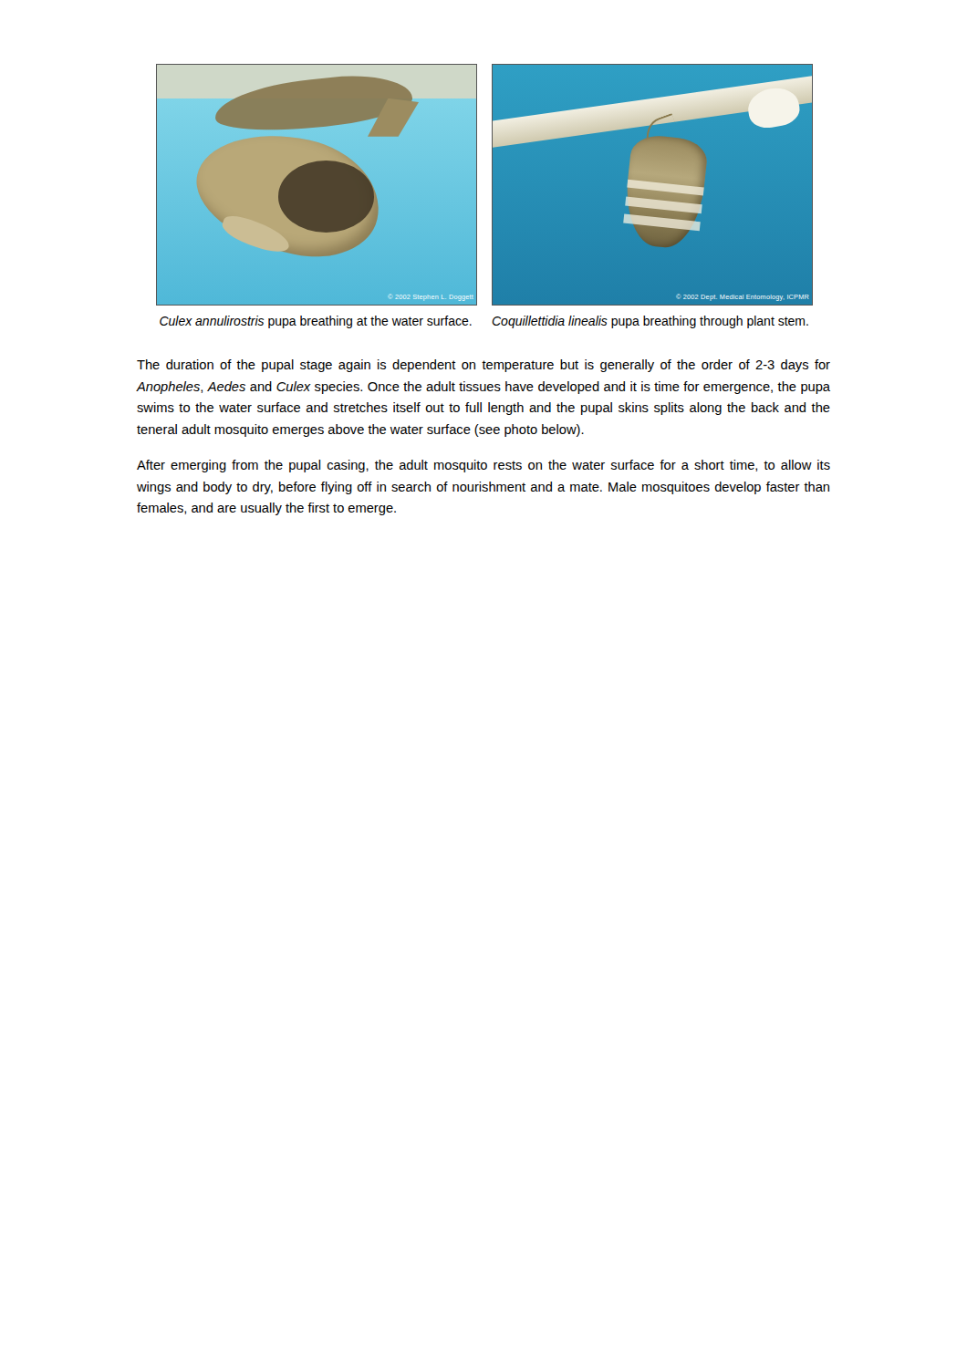© 2002 Stephen L. Doggett
Culex annulirostris pupa breathing at the water surface.
© 2002 Dept. Medical Entomology, ICPMR
Coquillettidia linealis pupa breathing through plant stem.
The duration of the pupal stage again is dependent on temperature but is generally of the order of 2-3 days for Anopheles, Aedes and Culex species. Once the adult tissues have developed and it is time for emergence, the pupa swims to the water surface and stretches itself out to full length and the pupal skins splits along the back and the teneral adult mosquito emerges above the water surface (see photo below).
After emerging from the pupal casing, the adult mosquito rests on the water surface for a short time, to allow its wings and body to dry, before flying off in search of nourishment and a mate. Male mosquitoes develop faster than females, and are usually the first to emerge.